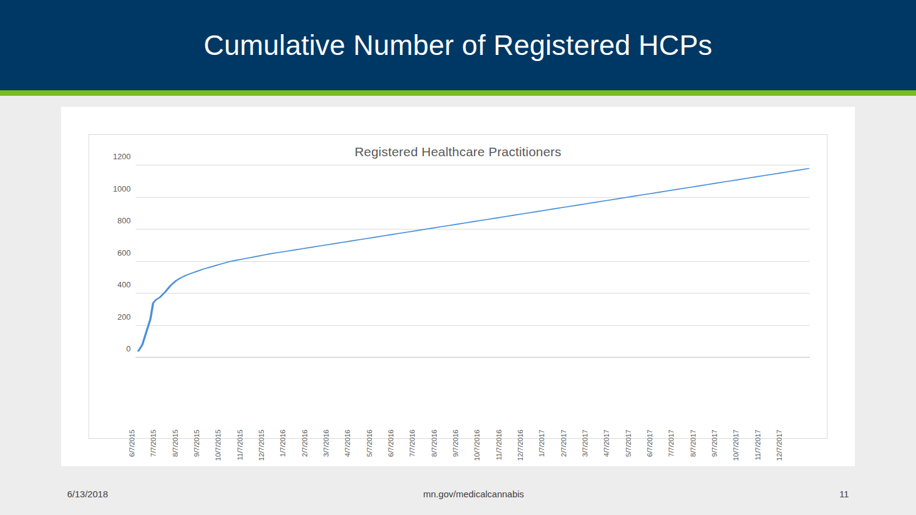Cumulative Number of Registered HCPs
Registered Healthcare Practitioners
0 200 400 600 800 1000 1200
6/7/2015 7/7/2015 8/7/2015 9/7/2015 10/7/2015 11/7/2015 12/7/2015 1/7/2016 2/7/2016 3/7/2016 4/7/2016 5/7/2016 6/7/2016 7/7/2016 8/7/2016 9/7/2016 10/7/2016 11/7/2016 12/7/2016 1/7/2017 2/7/2017 3/7/2017 4/7/2017 5/7/2017 6/7/2017 7/7/2017 8/7/2017 9/7/2017 10/7/2017 11/7/2017 12/7/2017
6/13/2018 mn.gov/medicalcannabis 11